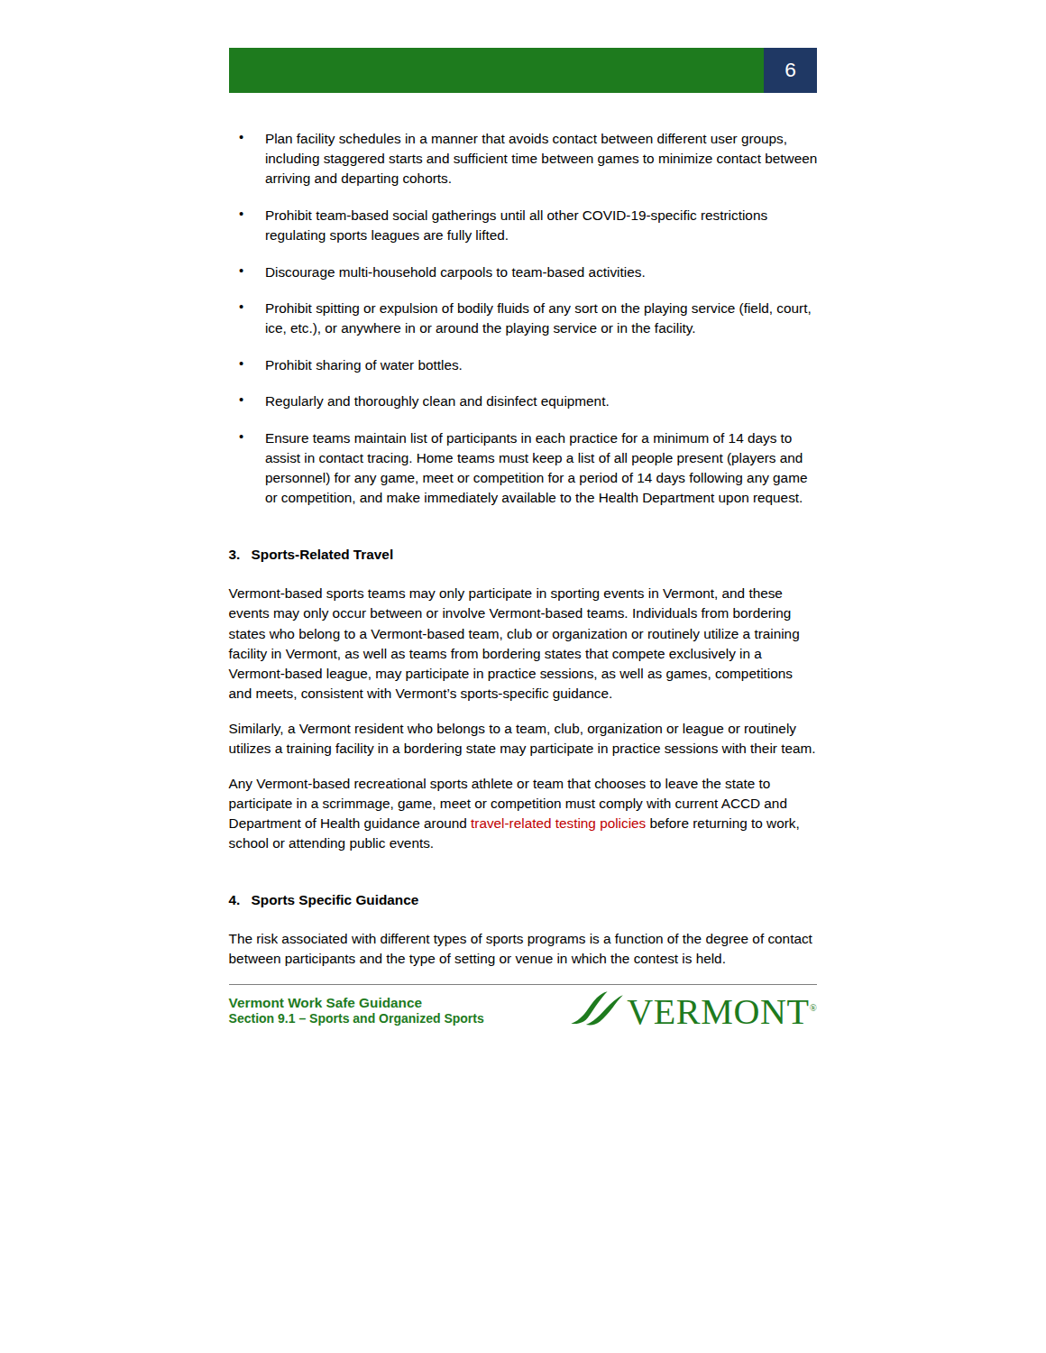6
Plan facility schedules in a manner that avoids contact between different user groups, including staggered starts and sufficient time between games to minimize contact between arriving and departing cohorts.
Prohibit team-based social gatherings until all other COVID-19-specific restrictions regulating sports leagues are fully lifted.
Discourage multi-household carpools to team-based activities.
Prohibit spitting or expulsion of bodily fluids of any sort on the playing service (field, court, ice, etc.), or anywhere in or around the playing service or in the facility.
Prohibit sharing of water bottles.
Regularly and thoroughly clean and disinfect equipment.
Ensure teams maintain list of participants in each practice for a minimum of 14 days to assist in contact tracing. Home teams must keep a list of all people present (players and personnel) for any game, meet or competition for a period of 14 days following any game or competition, and make immediately available to the Health Department upon request.
3. Sports-Related Travel
Vermont-based sports teams may only participate in sporting events in Vermont, and these events may only occur between or involve Vermont-based teams. Individuals from bordering states who belong to a Vermont-based team, club or organization or routinely utilize a training facility in Vermont, as well as teams from bordering states that compete exclusively in a Vermont-based league, may participate in practice sessions, as well as games, competitions and meets, consistent with Vermont’s sports-specific guidance.
Similarly, a Vermont resident who belongs to a team, club, organization or league or routinely utilizes a training facility in a bordering state may participate in practice sessions with their team.
Any Vermont-based recreational sports athlete or team that chooses to leave the state to participate in a scrimmage, game, meet or competition must comply with current ACCD and Department of Health guidance around travel-related testing policies before returning to work, school or attending public events.
4. Sports Specific Guidance
The risk associated with different types of sports programs is a function of the degree of contact between participants and the type of setting or venue in which the contest is held.
Vermont Work Safe Guidance
Section 9.1 – Sports and Organized Sports
VERMONT®